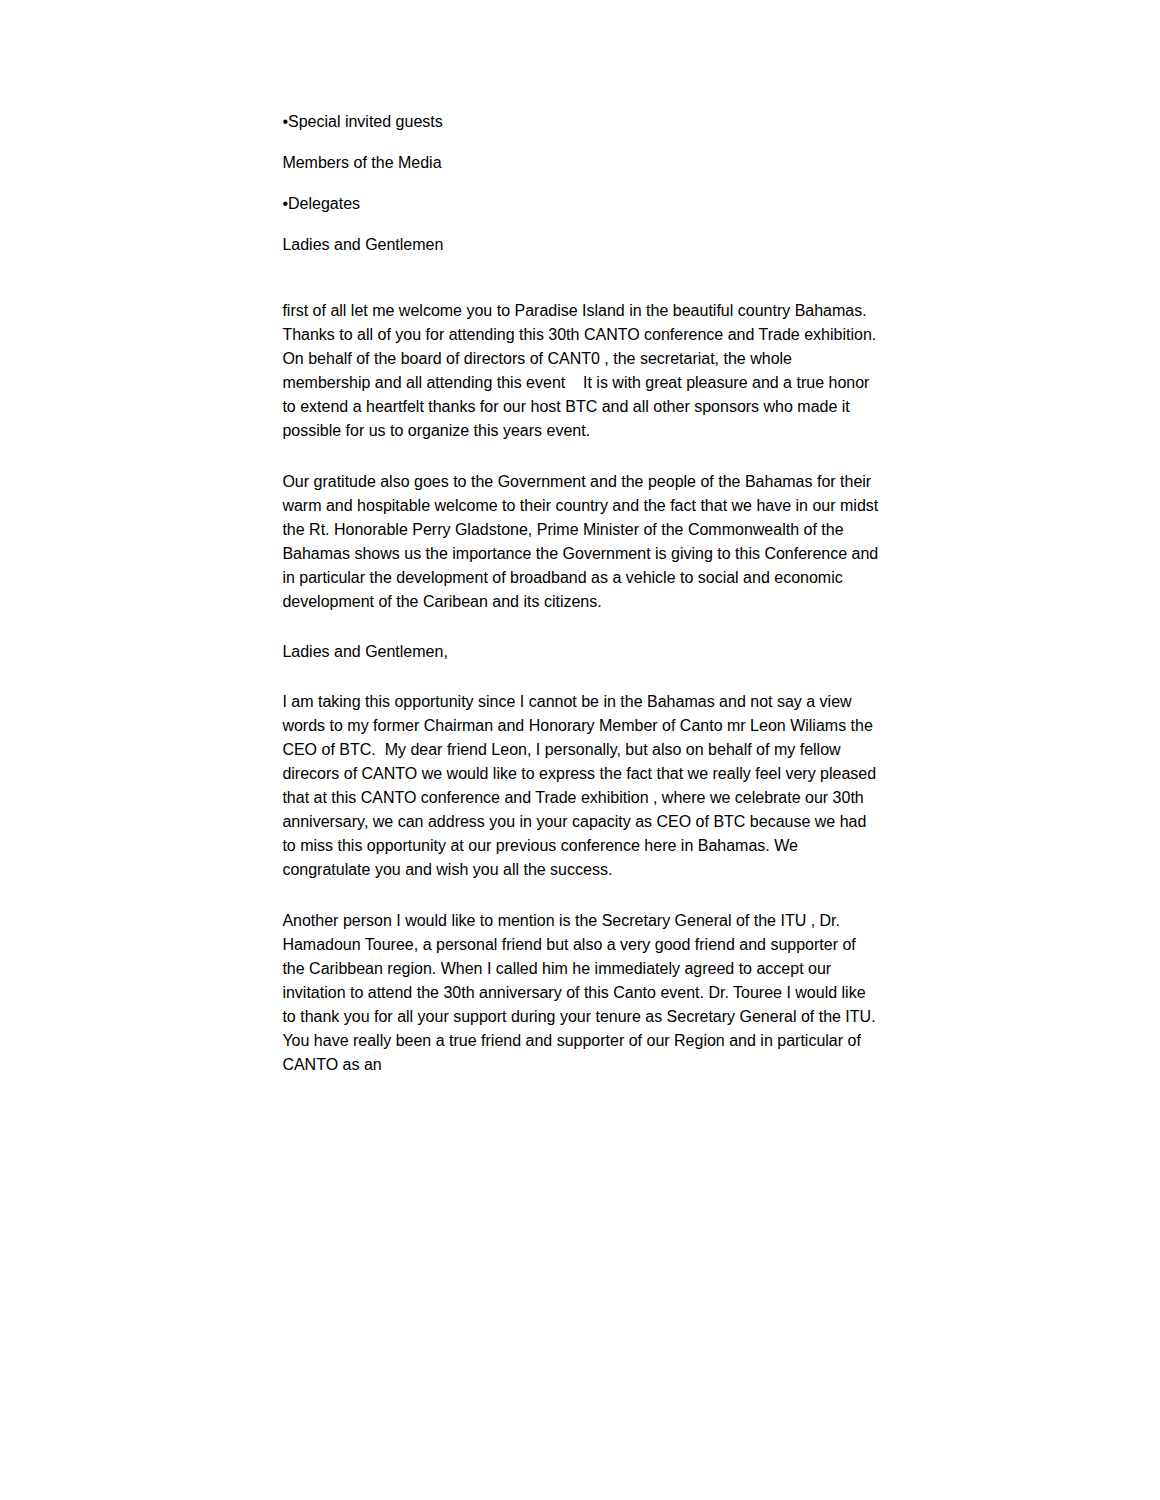•Special invited guests
Members of the Media
•Delegates
Ladies and Gentlemen
first of all let me welcome you to Paradise Island in the beautiful country Bahamas. Thanks to all of you for attending this 30th CANTO conference and Trade exhibition. On behalf of the board of directors of CANT0 , the secretariat, the whole membership and all attending this event It is with great pleasure and a true honor to extend a heartfelt thanks for our host BTC and all other sponsors who made it possible for us to organize this years event.
Our gratitude also goes to the Government and the people of the Bahamas for their warm and hospitable welcome to their country and the fact that we have in our midst the Rt. Honorable Perry Gladstone, Prime Minister of the Commonwealth of the Bahamas shows us the importance the Government is giving to this Conference and in particular the development of broadband as a vehicle to social and economic development of the Caribean and its citizens.
Ladies and Gentlemen,
I am taking this opportunity since I cannot be in the Bahamas and not say a view words to my former Chairman and Honorary Member of Canto mr Leon Wiliams the CEO of BTC. My dear friend Leon, I personally, but also on behalf of my fellow direcors of CANTO we would like to express the fact that we really feel very pleased that at this CANTO conference and Trade exhibition , where we celebrate our 30th anniversary, we can address you in your capacity as CEO of BTC because we had to miss this opportunity at our previous conference here in Bahamas. We congratulate you and wish you all the success.
Another person I would like to mention is the Secretary General of the ITU , Dr. Hamadoun Touree, a personal friend but also a very good friend and supporter of the Caribbean region. When I called him he immediately agreed to accept our invitation to attend the 30th anniversary of this Canto event. Dr. Touree I would like to thank you for all your support during your tenure as Secretary General of the ITU. You have really been a true friend and supporter of our Region and in particular of CANTO as an